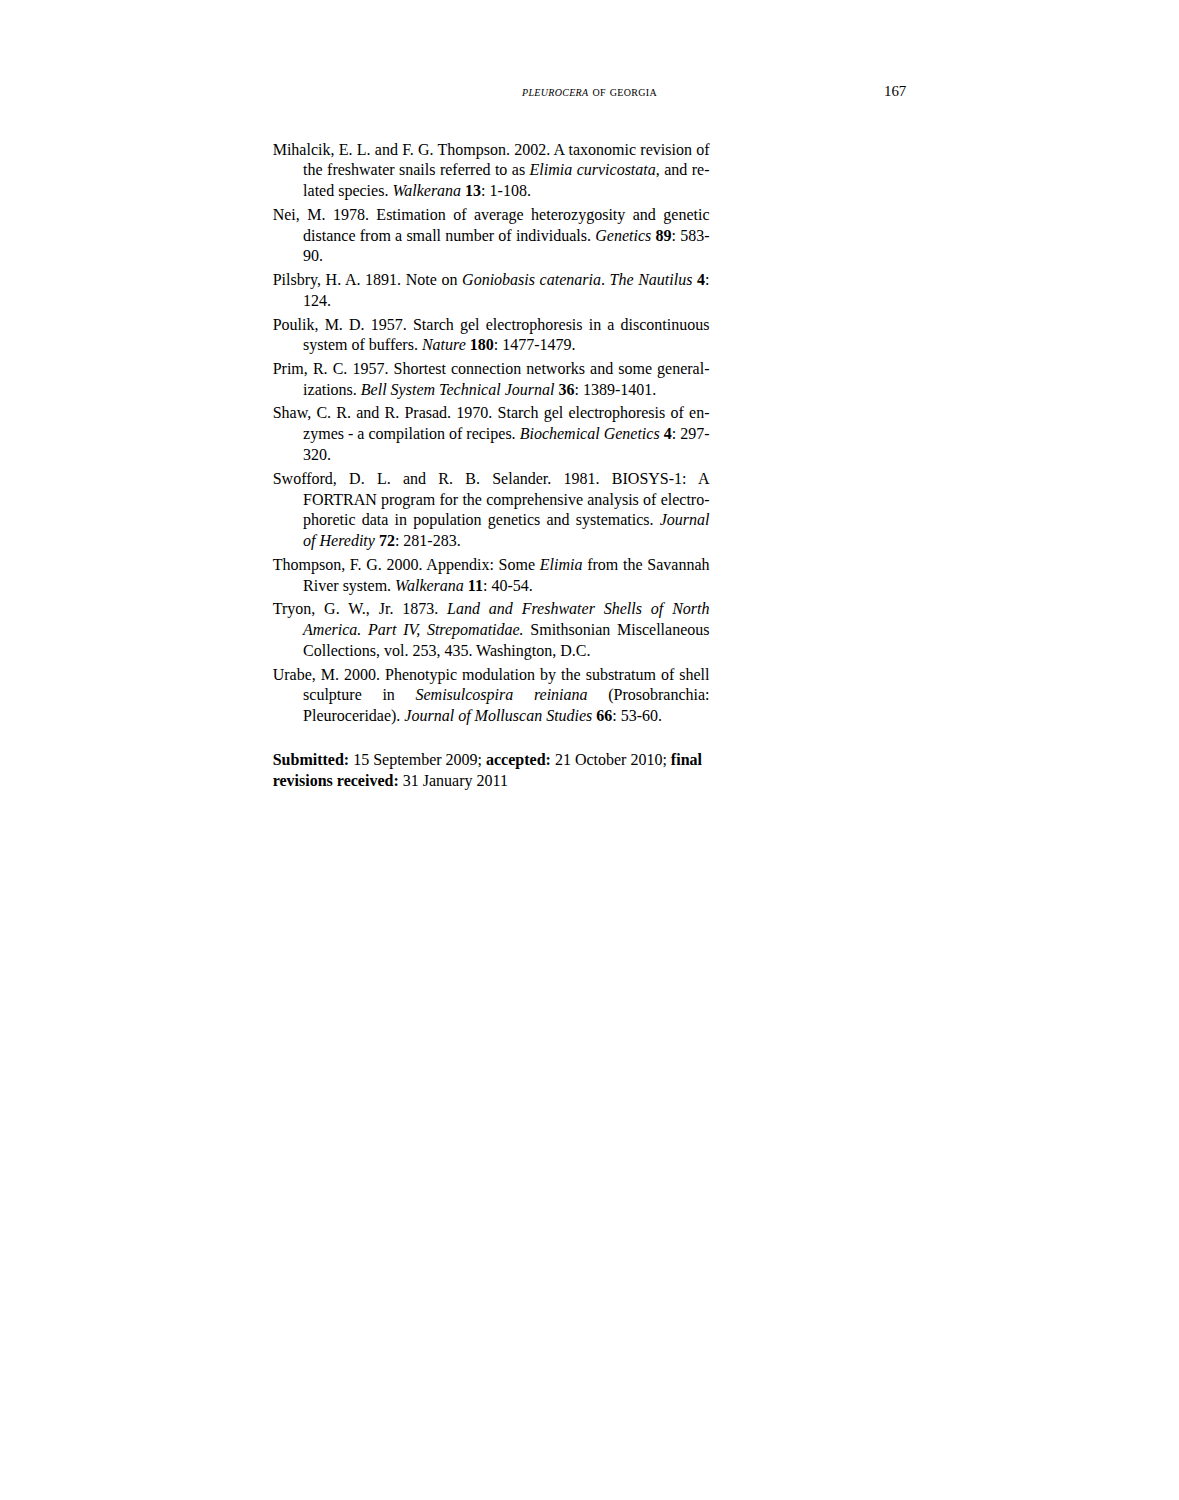Pleurocera of Georgia 167
Mihalcik, E. L. and F. G. Thompson. 2002. A taxonomic revision of the freshwater snails referred to as Elimia curvicostata, and related species. Walkerana 13: 1-108.
Nei, M. 1978. Estimation of average heterozygosity and genetic distance from a small number of individuals. Genetics 89: 583-90.
Pilsbry, H. A. 1891. Note on Goniobasis catenaria. The Nautilus 4: 124.
Poulik, M. D. 1957. Starch gel electrophoresis in a discontinuous system of buffers. Nature 180: 1477-1479.
Prim, R. C. 1957. Shortest connection networks and some generalizations. Bell System Technical Journal 36: 1389-1401.
Shaw, C. R. and R. Prasad. 1970. Starch gel electrophoresis of enzymes - a compilation of recipes. Biochemical Genetics 4: 297-320.
Swofford, D. L. and R. B. Selander. 1981. BIOSYS-1: A FORTRAN program for the comprehensive analysis of electrophoretic data in population genetics and systematics. Journal of Heredity 72: 281-283.
Thompson, F. G. 2000. Appendix: Some Elimia from the Savannah River system. Walkerana 11: 40-54.
Tryon, G. W., Jr. 1873. Land and Freshwater Shells of North America. Part IV, Strepomatidae. Smithsonian Miscellaneous Collections, vol. 253, 435. Washington, D.C.
Urabe, M. 2000. Phenotypic modulation by the substratum of shell sculpture in Semisulcospira reiniana (Prosobranchia: Pleuroceridae). Journal of Molluscan Studies 66: 53-60.
Submitted: 15 September 2009; accepted: 21 October 2010; final revisions received: 31 January 2011